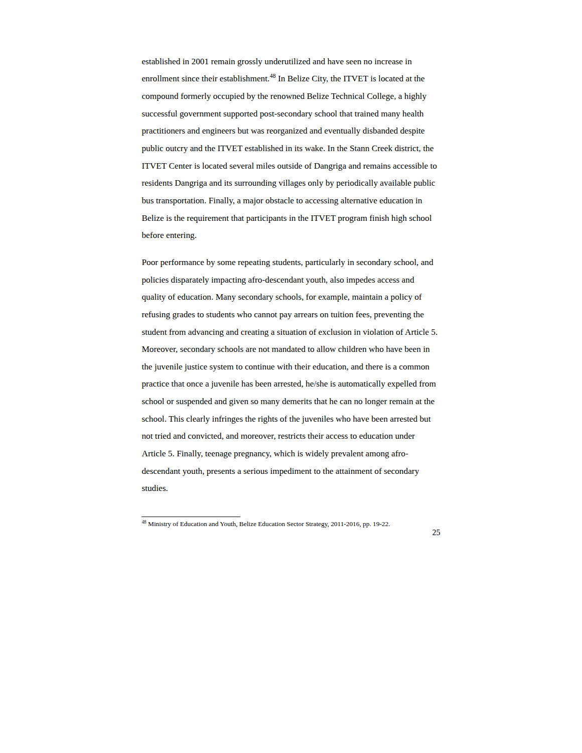established in 2001 remain grossly underutilized and have seen no increase in enrollment since their establishment.48 In Belize City, the ITVET is located at the compound formerly occupied by the renowned Belize Technical College, a highly successful government supported post-secondary school that trained many health practitioners and engineers but was reorganized and eventually disbanded despite public outcry and the ITVET established in its wake. In the Stann Creek district, the ITVET Center is located several miles outside of Dangriga and remains accessible to residents Dangriga and its surrounding villages only by periodically available public bus transportation. Finally, a major obstacle to accessing alternative education in Belize is the requirement that participants in the ITVET program finish high school before entering.
Poor performance by some repeating students, particularly in secondary school, and policies disparately impacting afro-descendant youth, also impedes access and quality of education. Many secondary schools, for example, maintain a policy of refusing grades to students who cannot pay arrears on tuition fees, preventing the student from advancing and creating a situation of exclusion in violation of Article 5. Moreover, secondary schools are not mandated to allow children who have been in the juvenile justice system to continue with their education, and there is a common practice that once a juvenile has been arrested, he/she is automatically expelled from school or suspended and given so many demerits that he can no longer remain at the school. This clearly infringes the rights of the juveniles who have been arrested but not tried and convicted, and moreover, restricts their access to education under Article 5. Finally, teenage pregnancy, which is widely prevalent among afro-descendant youth, presents a serious impediment to the attainment of secondary studies.
48 Ministry of Education and Youth, Belize Education Sector Strategy, 2011-2016, pp. 19-22.
25